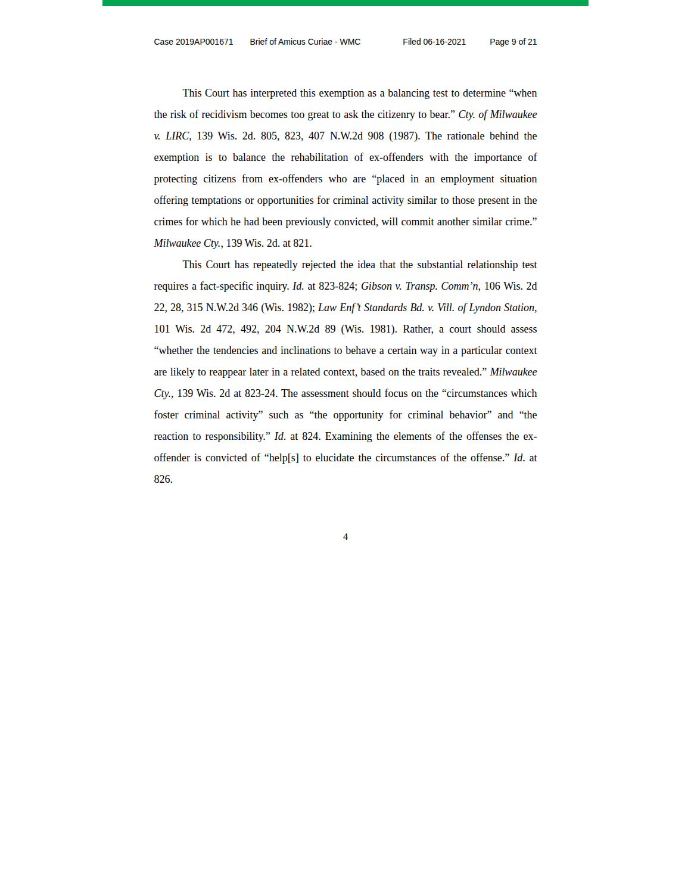Case 2019AP001671 Brief of Amicus Curiae - WMC Filed 06-16-2021 Page 9 of 21
This Court has interpreted this exemption as a balancing test to determine “when the risk of recidivism becomes too great to ask the citizenry to bear.” Cty. of Milwaukee v. LIRC, 139 Wis. 2d. 805, 823, 407 N.W.2d 908 (1987). The rationale behind the exemption is to balance the rehabilitation of ex-offenders with the importance of protecting citizens from ex-offenders who are “placed in an employment situation offering temptations or opportunities for criminal activity similar to those present in the crimes for which he had been previously convicted, will commit another similar crime.” Milwaukee Cty., 139 Wis. 2d. at 821.
This Court has repeatedly rejected the idea that the substantial relationship test requires a fact-specific inquiry. Id. at 823-824; Gibson v. Transp. Comm’n, 106 Wis. 2d 22, 28, 315 N.W.2d 346 (Wis. 1982); Law Enf’t Standards Bd. v. Vill. of Lyndon Station, 101 Wis. 2d 472, 492, 204 N.W.2d 89 (Wis. 1981). Rather, a court should assess “whether the tendencies and inclinations to behave a certain way in a particular context are likely to reappear later in a related context, based on the traits revealed.” Milwaukee Cty., 139 Wis. 2d at 823-24. The assessment should focus on the “circumstances which foster criminal activity” such as “the opportunity for criminal behavior” and “the reaction to responsibility.” Id. at 824. Examining the elements of the offenses the ex-offender is convicted of “help[s] to elucidate the circumstances of the offense.” Id. at 826.
4